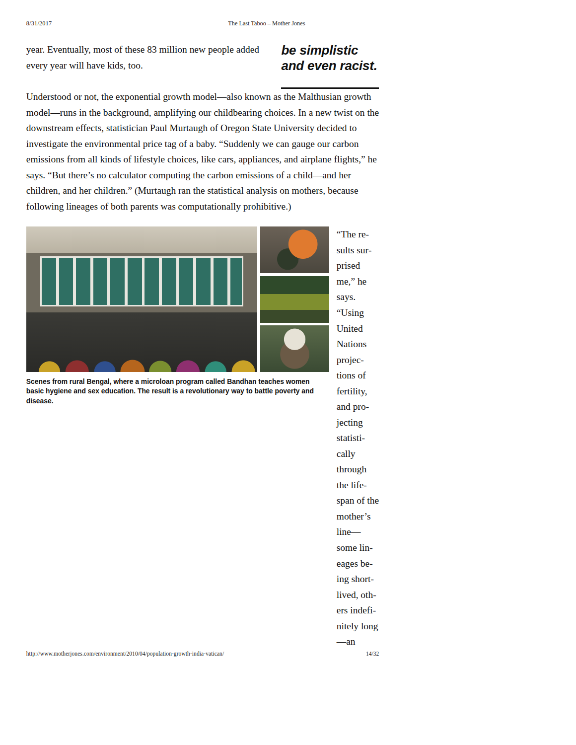8/31/2017 The Last Taboo – Mother Jones
year. Eventually, most of these 83 million new people added every year will have kids, too.
be simplistic and even racist.
Understood or not, the exponential growth model—also known as the Malthusian growth model—runs in the background, amplifying our childbearing choices. In a new twist on the downstream effects, statistician Paul Murtaugh of Oregon State University decided to investigate the environmental price tag of a baby. “Suddenly we can gauge our carbon emissions from all kinds of lifestyle choices, like cars, appliances, and airplane flights,” he says. “But there’s no calculator computing the carbon emissions of a child—and her children, and her children.” (Murtaugh ran the statistical analysis on mothers, because following lineages of both parents was computationally prohibitive.)
Scenes from rural Bengal, where a microloan program called Bandhan teaches women basic hygiene and sex education. The result is a revolutionary way to battle poverty and disease.
“The results surprised me,” he says. “Using United Nations projections of fertility, and projecting statistically through the lifespan of the mother’s line—some lineages being short-lived, others indefinitely long—an
http://www.motherjones.com/environment/2010/04/population-growth-india-vatican/ 14/32